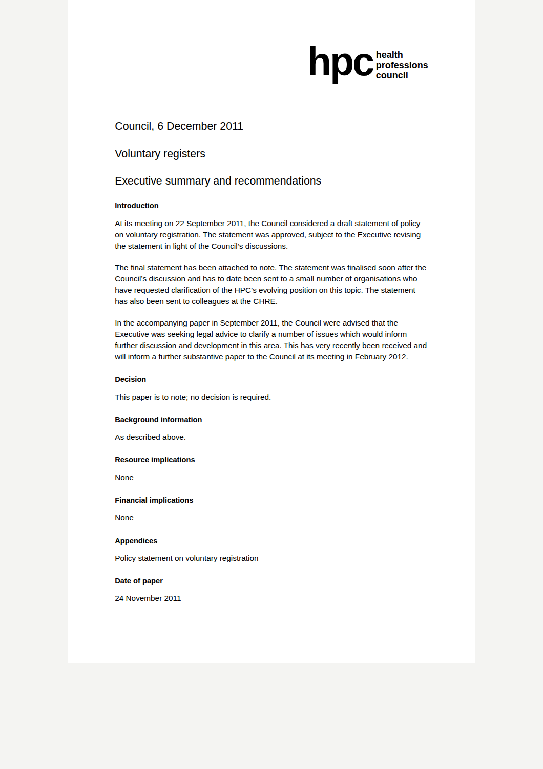hpc health
professions
council
Council, 6 December 2011
Voluntary registers
Executive summary and recommendations
Introduction
At its meeting on 22 September 2011, the Council considered a draft statement of policy on voluntary registration. The statement was approved, subject to the Executive revising the statement in light of the Council’s discussions.
The final statement has been attached to note. The statement was finalised soon after the Council’s discussion and has to date been sent to a small number of organisations who have requested clarification of the HPC’s evolving position on this topic. The statement has also been sent to colleagues at the CHRE.
In the accompanying paper in September 2011, the Council were advised that the Executive was seeking legal advice to clarify a number of issues which would inform further discussion and development in this area. This has very recently been received and will inform a further substantive paper to the Council at its meeting in February 2012.
Decision
This paper is to note; no decision is required.
Background information
As described above.
Resource implications
None
Financial implications
None
Appendices
Policy statement on voluntary registration
Date of paper
24 November 2011